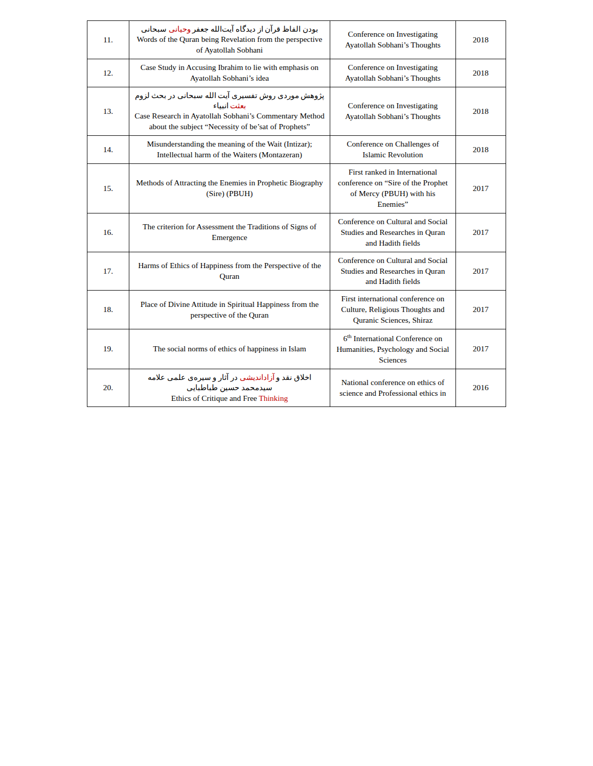| 11. | بودن الفاظ قرآن از دیدگاه آیت‌الله جعفر وحیانی سبحانی Words of the Quran being Revelation from the perspective of Ayatollah Sobhani | Conference on Investigating Ayatollah Sobhani’s Thoughts | 2018 |
| 12. | Case Study in Accusing Ibrahim to lie with emphasis on Ayatollah Sobhani’s idea | Conference on Investigating Ayatollah Sobhani’s Thoughts | 2018 |
| 13. | پژوهش موردی روش تفسیری آیت الله سبحانی در بحث لزوم بعثت انبیاء Case Research in Ayatollah Sobhani’s Commentary Method about the subject “Necessity of be’sat of Prophets” | Conference on Investigating Ayatollah Sobhani’s Thoughts | 2018 |
| 14. | Misunderstanding the meaning of the Wait (Intizar); Intellectual harm of the Waiters (Montazeran) | Conference on Challenges of Islamic Revolution | 2018 |
| 15. | Methods of Attracting the Enemies in Prophetic Biography (Sire) (PBUH) | First ranked in International conference on “Sire of the Prophet of Mercy (PBUH) with his Enemies” | 2017 |
| 16. | The criterion for Assessment the Traditions of Signs of Emergence | Conference on Cultural and Social Studies and Researches in Quran and Hadith fields | 2017 |
| 17. | Harms of Ethics of Happiness from the Perspective of the Quran | Conference on Cultural and Social Studies and Researches in Quran and Hadith fields | 2017 |
| 18. | Place of Divine Attitude in Spiritual Happiness from the perspective of the Quran | First international conference on Culture, Religious Thoughts and Quranic Sciences, Shiraz | 2017 |
| 19. | The social norms of ethics of happiness in Islam | 6 th International Conference on Humanities, Psychology and Social Sciences | 2017 |
| 20. | اخلاق نقد و آزاداندیشی در آثار و سیره‌ی علمی علامه سیدمحمد حسین طباطبایی Ethics of Critique and Free Thinking | National conference on ethics of science and Professional ethics in | 2016 |